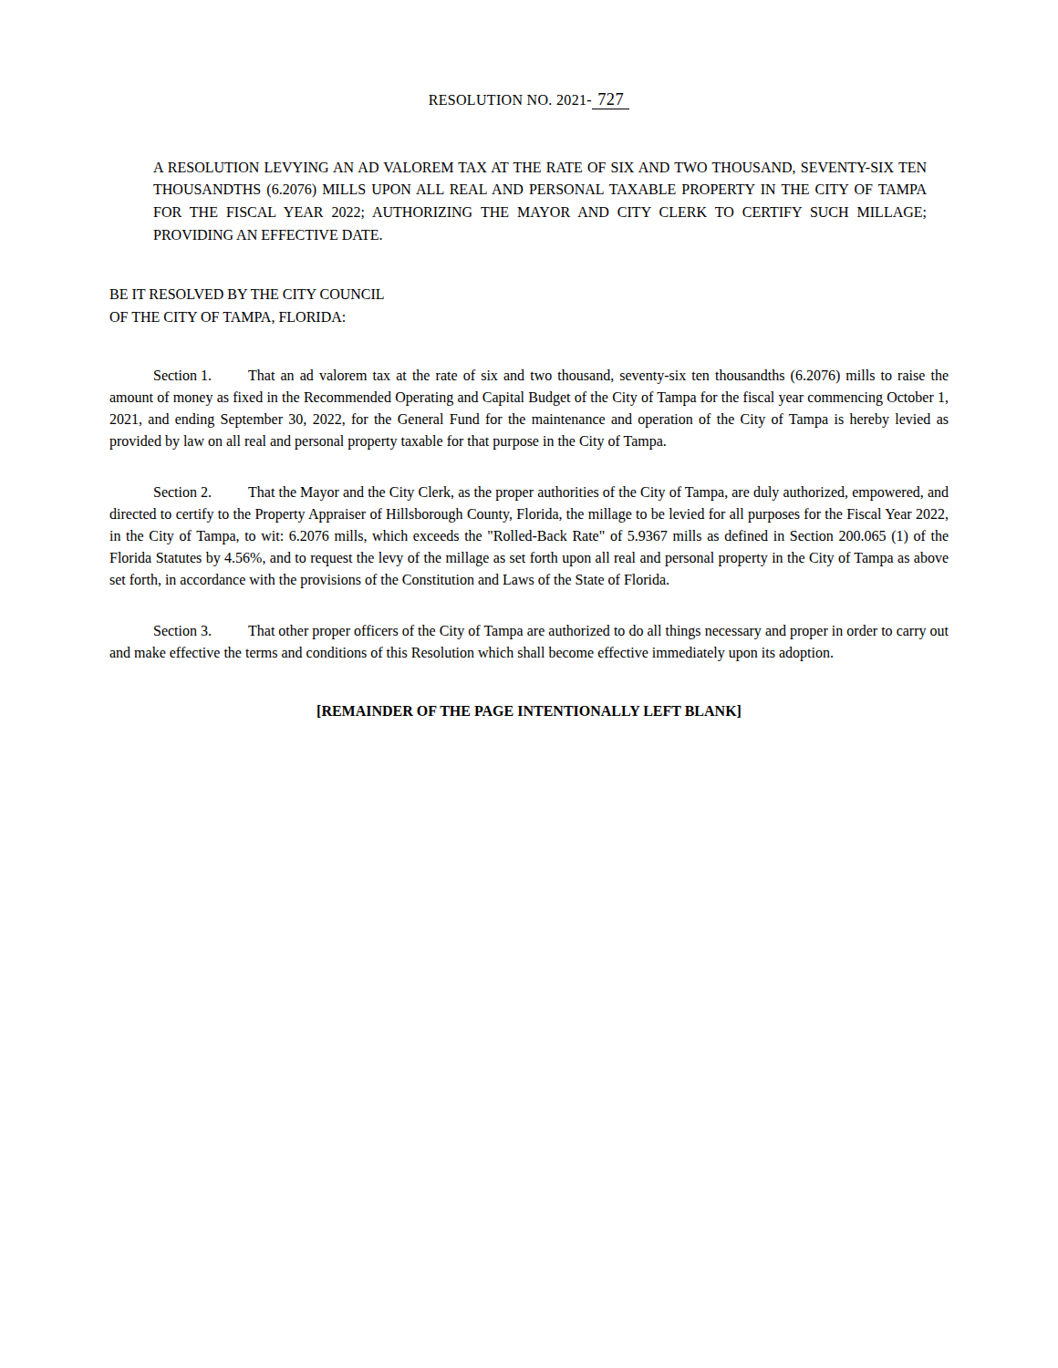RESOLUTION NO. 2021-727
A resolution levying an ad valorem tax at the rate of six and two thousand, seventy-six ten thousandths (6.2076) mills upon all real and personal taxable property in the City of Tampa for the fiscal year 2022; authorizing the Mayor and City Clerk to certify such millage; providing an effective date.
BE IT RESOLVED BY THE CITY COUNCIL
OF THE CITY OF TAMPA, FLORIDA:
Section 1. That an ad valorem tax at the rate of six and two thousand, seventy-six ten thousandths (6.2076) mills to raise the amount of money as fixed in the Recommended Operating and Capital Budget of the City of Tampa for the fiscal year commencing October 1, 2021, and ending September 30, 2022, for the General Fund for the maintenance and operation of the City of Tampa is hereby levied as provided by law on all real and personal property taxable for that purpose in the City of Tampa.
Section 2. That the Mayor and the City Clerk, as the proper authorities of the City of Tampa, are duly authorized, empowered, and directed to certify to the Property Appraiser of Hillsborough County, Florida, the millage to be levied for all purposes for the Fiscal Year 2022, in the City of Tampa, to wit: 6.2076 mills, which exceeds the "Rolled-Back Rate" of 5.9367 mills as defined in Section 200.065 (1) of the Florida Statutes by 4.56%, and to request the levy of the millage as set forth upon all real and personal property in the City of Tampa as above set forth, in accordance with the provisions of the Constitution and Laws of the State of Florida.
Section 3. That other proper officers of the City of Tampa are authorized to do all things necessary and proper in order to carry out and make effective the terms and conditions of this Resolution which shall become effective immediately upon its adoption.
[REMAINDER OF THE PAGE INTENTIONALLY LEFT BLANK]